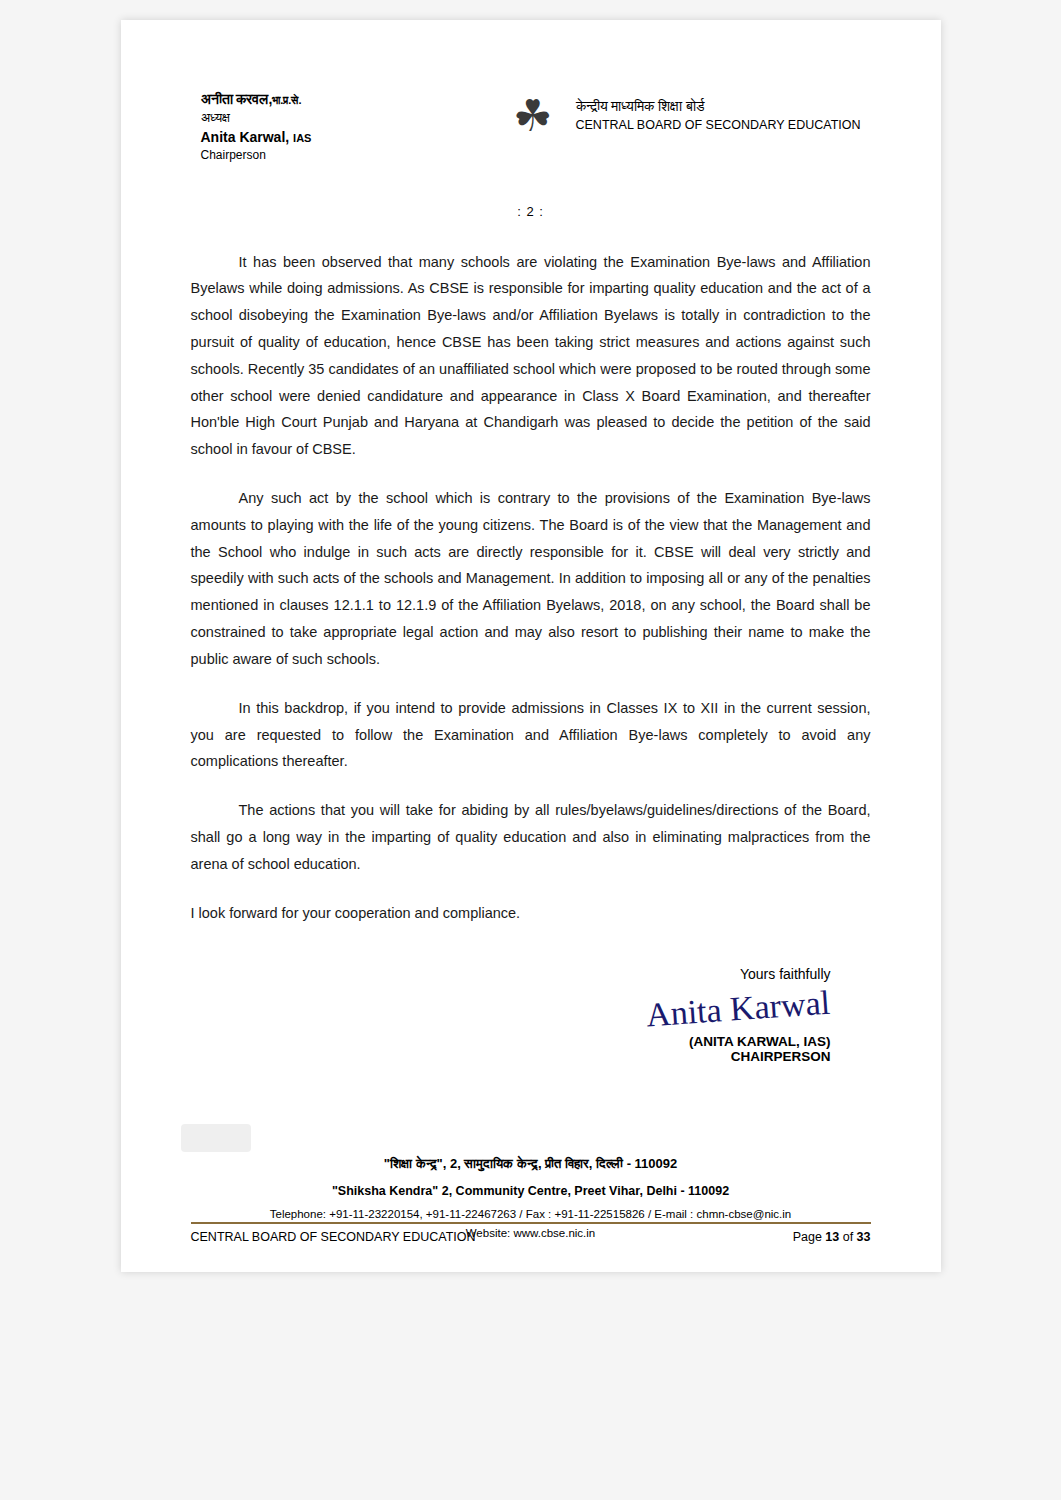अनीता करवल,भा.प्र.से.
अध्यक्ष
Anita Karwal, IAS
Chairperson
☘
केन्द्रीय माध्यमिक शिक्षा बोर्ड
CENTRAL BOARD OF SECONDARY EDUCATION
: 2 :
It has been observed that many schools are violating the Examination Bye-laws and Affiliation Byelaws while doing admissions. As CBSE is responsible for imparting quality education and the act of a school disobeying the Examination Bye-laws and/or Affiliation Byelaws is totally in contradiction to the pursuit of quality of education, hence CBSE has been taking strict measures and actions against such schools. Recently 35 candidates of an unaffiliated school which were proposed to be routed through some other school were denied candidature and appearance in Class X Board Examination, and thereafter Hon'ble High Court Punjab and Haryana at Chandigarh was pleased to decide the petition of the said school in favour of CBSE.
Any such act by the school which is contrary to the provisions of the Examination Bye-laws amounts to playing with the life of the young citizens. The Board is of the view that the Management and the School who indulge in such acts are directly responsible for it. CBSE will deal very strictly and speedily with such acts of the schools and Management. In addition to imposing all or any of the penalties mentioned in clauses 12.1.1 to 12.1.9 of the Affiliation Byelaws, 2018, on any school, the Board shall be constrained to take appropriate legal action and may also resort to publishing their name to make the public aware of such schools.
In this backdrop, if you intend to provide admissions in Classes IX to XII in the current session, you are requested to follow the Examination and Affiliation Bye-laws completely to avoid any complications thereafter.
The actions that you will take for abiding by all rules/byelaws/guidelines/directions of the Board, shall go a long way in the imparting of quality education and also in eliminating malpractices from the arena of school education.
I look forward for your cooperation and compliance.
Yours faithfully
Anita Karwal
(ANITA KARWAL, IAS)
CHAIRPERSON
"शिक्षा केन्द्र", 2, सामुदायिक केन्द्र, प्रीत विहार, दिल्ली - 110092
"Shiksha Kendra" 2, Community Centre, Preet Vihar, Delhi - 110092
Telephone: +91-11-23220154, +91-11-22467263 / Fax : +91-11-22515826 / E-mail : chmn-cbse@nic.in
Website: www.cbse.nic.in
CENTRAL BOARD OF SECONDARY EDUCATION
Page 13 of 33